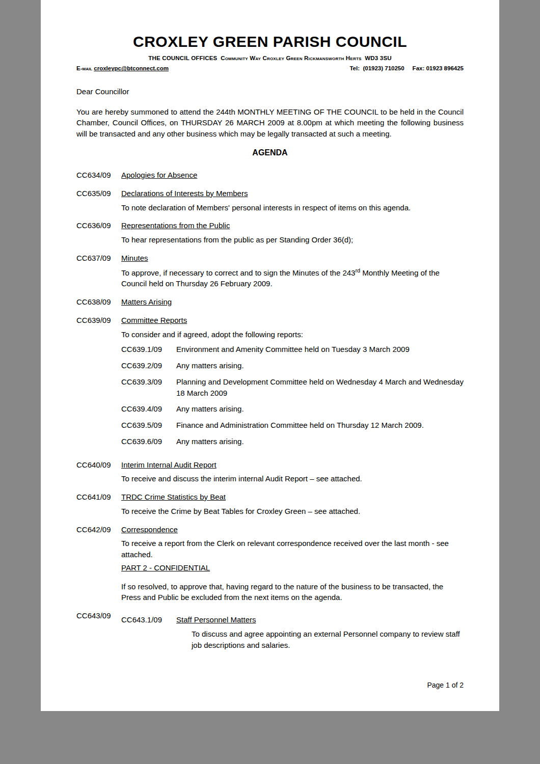CROXLEY GREEN PARISH COUNCIL
THE COUNCIL OFFICES Community Way Croxley Green Rickmansworth Herts WD3 3SU
E-mail croxleypc@btconnect.com
Tel: (01923) 710250 Fax: 01923 896425
Dear Councillor
You are hereby summoned to attend the 244th MONTHLY MEETING OF THE COUNCIL to be held in the Council Chamber, Council Offices, on THURSDAY 26 MARCH 2009 at 8.00pm at which meeting the following business will be transacted and any other business which may be legally transacted at such a meeting.
AGENDA
| CC634/09 | Apologies for Absence |
| CC635/09 | Declarations of Interests by Members To note declaration of Members' personal interests in respect of items on this agenda. |
| CC636/09 | Representations from the Public To hear representations from the public as per Standing Order 36(d); |
| CC637/09 | Minutes To approve, if necessary to correct and to sign the Minutes of the 243 rd Monthly Meeting of the Council held on Thursday 26 February 2009. |
| CC638/09 | Matters Arising |
| CC639/09 | Committee Reports To consider and if agreed, adopt the following reports: / CC639.1/09 / Environment and Amenity Committee held on Tuesday 3 March 2009 / / CC639.2/09 / Any matters arising. / / CC639.3/09 / Planning and Development Committee held on Wednesday 4 March and Wednesday 18 March 2009 / / CC639.4/09 / Any matters arising. / / CC639.5/09 / Finance and Administration Committee held on Thursday 12 March 2009. / / CC639.6/09 / Any matters arising. / |
| CC640/09 | Interim Internal Audit Report To receive and discuss the interim internal Audit Report – see attached. |
| CC641/09 | TRDC Crime Statistics by Beat To receive the Crime by Beat Tables for Croxley Green – see attached. |
| CC642/09 | Correspondence To receive a report from the Clerk on relevant correspondence received over the last month - see attached. PART 2 - CONFIDENTIAL If so resolved, to approve that, having regard to the nature of the business to be transacted, the Press and Public be excluded from the next items on the agenda. |
| CC643/09 | / CC643.1/09 / Staff Personnel Matters To discuss and agree appointing an external Personnel company to review staff job descriptions and salaries. / |
Page 1 of 2